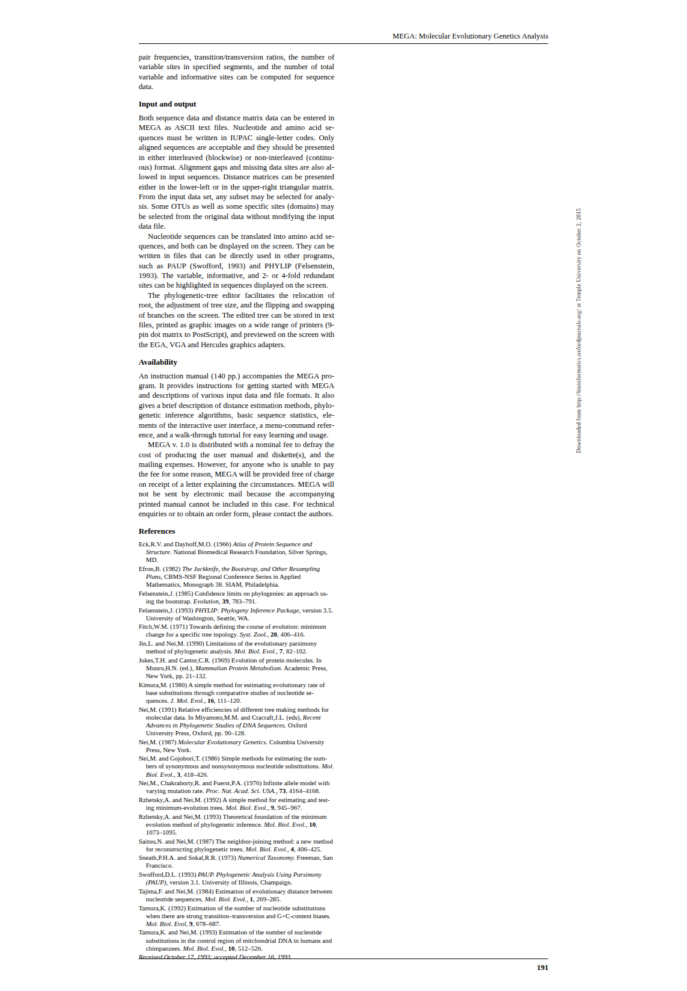MEGA: Molecular Evolutionary Genetics Analysis
pair frequencies, transition/transversion ratios, the number of variable sites in specified segments, and the number of total variable and informative sites can be computed for sequence data.
Input and output
Both sequence data and distance matrix data can be entered in MEGA as ASCII text files. Nucleotide and amino acid sequences must be written in IUPAC single-letter codes. Only aligned sequences are acceptable and they should be presented in either interleaved (blockwise) or non-interleaved (continuous) format. Alignment gaps and missing data sites are also allowed in input sequences. Distance matrices can be presented either in the lower-left or in the upper-right triangular matrix. From the input data set, any subset may be selected for analysis. Some OTUs as well as some specific sites (domains) may be selected from the original data without modifying the input data file.
Nucleotide sequences can be translated into amino acid sequences, and both can be displayed on the screen. They can be written in files that can be directly used in other programs, such as PAUP (Swofford, 1993) and PHYLIP (Felsenstein, 1993). The variable, informative, and 2- or 4-fold redundant sites can be highlighted in sequences displayed on the screen.
The phylogenetic-tree editor facilitates the relocation of root, the adjustment of tree size, and the flipping and swapping of branches on the screen. The edited tree can be stored in text files, printed as graphic images on a wide range of printers (9-pin dot matrix to PostScript), and previewed on the screen with the EGA, VGA and Hercules graphics adapters.
Availability
An instruction manual (140 pp.) accompanies the MEGA program. It provides instructions for getting started with MEGA and descriptions of various input data and file formats. It also gives a brief description of distance estimation methods, phylogenetic inference algorithms, basic sequence statistics, elements of the interactive user interface, a menu-command reference, and a walk-through tutorial for easy learning and usage.
MEGA v. 1.0 is distributed with a nominal fee to defray the cost of producing the user manual and diskette(s), and the mailing expenses. However, for anyone who is unable to pay the fee for some reason, MEGA will be provided free of charge on receipt of a letter explaining the circumstances. MEGA will not be sent by electronic mail because the accompanying printed manual cannot be included in this case. For technical enquiries or to obtain an order form, please contact the authors.
References
Eck,R.V. and Dayhoff,M.O. (1966) Atlas of Protein Sequence and Structure. National Biomedical Research Foundation, Silver Springs, MD.
Efron,B. (1982) The Jackknife, the Bootstrap, and Other Resampling Plans, CBMS-NSF Regional Conference Series in Applied Mathematics, Monograph 38. SIAM, Philadelphia.
Felsenstein,J. (1985) Confidence limits on phylogenies: an approach using the bootstrap. Evolution, 39, 783–791.
Felsenstein,J. (1993) PHYLIP: Phylogeny Inference Package, version 3.5. University of Washington, Seattle, WA.
Fitch,W.M. (1971) Towards defining the course of evolution: minimum change for a specific tree topology. Syst. Zool., 20, 406–416.
Jin,L. and Nei,M. (1990) Limitations of the evolutionary parsimony method of phylogenetic analysis. Mol. Biol. Evol., 7, 82–102.
Jukes,T.H. and Cantor,C.R. (1969) Evolution of protein molecules. In Munro,H.N. (ed.), Mammalian Protein Metabolism. Academic Press, New York, pp. 21–132.
Kimura,M. (1980) A simple method for estimating evolutionary rate of base substitutions through comparative studies of nucleotide sequences. J. Mol. Evol., 16, 111–120.
Nei,M. (1991) Relative efficiencies of different tree making methods for molecular data. In Miyamoto,M.M. and Cracraft,J.L. (eds), Recent Advances in Phylogenetic Studies of DNA Sequences. Oxford University Press, Oxford, pp. 90–128.
Nei,M. (1987) Molecular Evolutionary Genetics. Columbia University Press, New York.
Nei,M. and Gojobori,T. (1986) Simple methods for estimating the numbers of synonymous and nonsynonymous nucleotide substitutions. Mol. Biol. Evol., 3, 418–426.
Nei,M., Chakraborty,R. and Fuerst,P.A. (1976) Infinite allele model with varying mutation rate. Proc. Nat. Acad. Sci. USA., 73, 4164–4168.
Rzhetsky,A. and Nei,M. (1992) A simple method for estimating and testing minimum-evolution trees. Mol. Biol. Evol., 9, 945–967.
Rzhetsky,A. and Nei,M. (1993) Theoretical foundation of the minimum evolution method of phylogenetic inference. Mol. Biol. Evol., 10, 1073–1095.
Saitou,N. and Nei,M. (1987) The neighbor-joining method: a new method for reconstructing phylogenetic trees. Mol. Biol. Evol., 4, 406–425.
Sneath,P.H.A. and Sokal,R.R. (1973) Numerical Taxonomy. Freeman, San Francisco.
Swofford,D.L. (1993) PAUP. Phylogenetic Analysis Using Parsimony (PAUP), version 3.1. University of Illinois, Champaign.
Tajima,F. and Nei,M. (1984) Estimation of evolutionary distance between nucleotide sequences. Mol. Biol. Evol., 1, 269–285.
Tamura,K. (1992) Estimation of the number of nucleotide substitutions when there are strong transition–transversion and G+C-content biases. Mol. Biol. Evol, 9, 678–687.
Tamura,K. and Nei,M. (1993) Estimation of the number of nucleotide substitutions in the control region of mitchondrial DNA in humans and chimpanzees. Mol. Biol. Evol., 10, 512–526.
Received October 17, 1993; accepted December 16, 1993
Downloaded from http://bioinformatics.oxfordjournals.org/ at Temple University on October 2, 2015
191